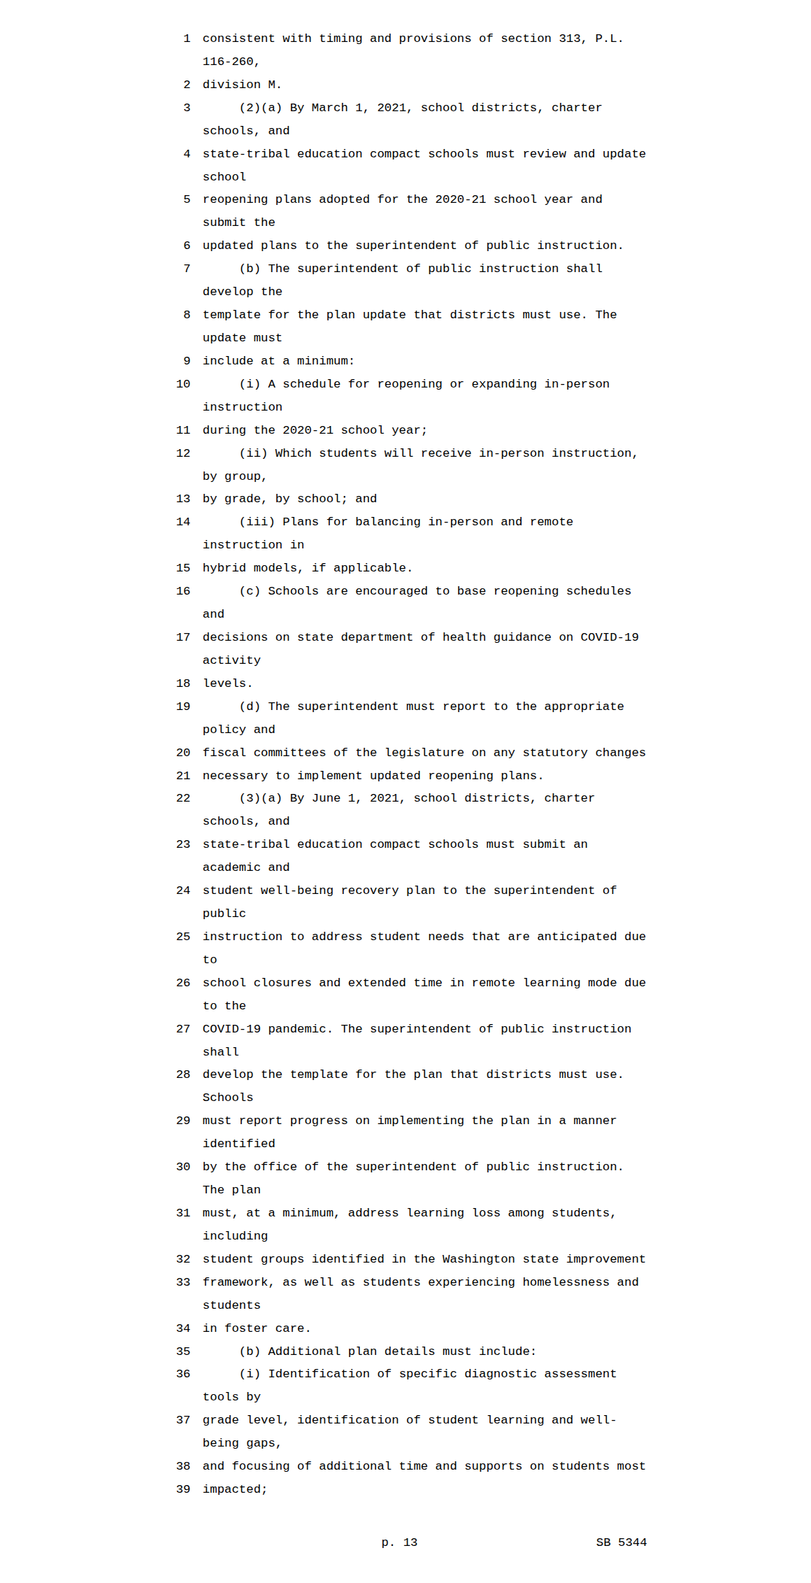consistent with timing and provisions of section 313, P.L. 116-260,
division M.
(2)(a) By March 1, 2021, school districts, charter schools, and
state-tribal education compact schools must review and update school
reopening plans adopted for the 2020-21 school year and submit the
updated plans to the superintendent of public instruction.
(b) The superintendent of public instruction shall develop the
template for the plan update that districts must use. The update must
include at a minimum:
(i) A schedule for reopening or expanding in-person instruction
during the 2020-21 school year;
(ii) Which students will receive in-person instruction, by group,
by grade, by school; and
(iii) Plans for balancing in-person and remote instruction in
hybrid models, if applicable.
(c) Schools are encouraged to base reopening schedules and
decisions on state department of health guidance on COVID-19 activity
levels.
(d) The superintendent must report to the appropriate policy and
fiscal committees of the legislature on any statutory changes
necessary to implement updated reopening plans.
(3)(a) By June 1, 2021, school districts, charter schools, and
state-tribal education compact schools must submit an academic and
student well-being recovery plan to the superintendent of public
instruction to address student needs that are anticipated due to
school closures and extended time in remote learning mode due to the
COVID-19 pandemic. The superintendent of public instruction shall
develop the template for the plan that districts must use. Schools
must report progress on implementing the plan in a manner identified
by the office of the superintendent of public instruction. The plan
must, at a minimum, address learning loss among students, including
student groups identified in the Washington state improvement
framework, as well as students experiencing homelessness and students
in foster care.
(b) Additional plan details must include:
(i) Identification of specific diagnostic assessment tools by
grade level, identification of student learning and well-being gaps,
and focusing of additional time and supports on students most
impacted;
p. 13 SB 5344